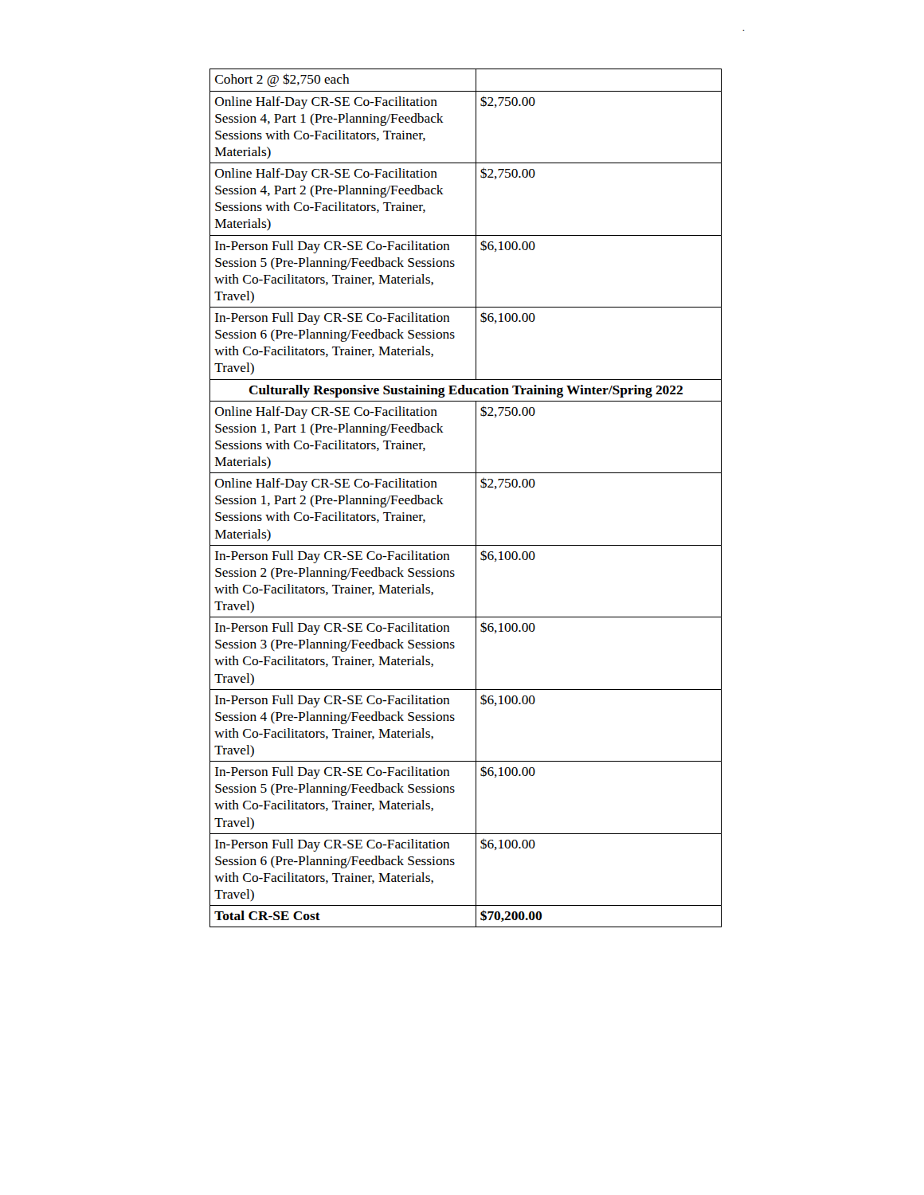.
| Cohort 2 @ $2,750 each | |
| Online Half-Day CR-SE Co-Facilitation Session 4, Part 1 (Pre-Planning/Feedback Sessions with Co-Facilitators, Trainer, Materials) | $2,750.00 |
| Online Half-Day CR-SE Co-Facilitation Session 4, Part 2 (Pre-Planning/Feedback Sessions with Co-Facilitators, Trainer, Materials) | $2,750.00 |
| In-Person Full Day CR-SE Co-Facilitation Session 5 (Pre-Planning/Feedback Sessions with Co-Facilitators, Trainer, Materials, Travel) | $6,100.00 |
| In-Person Full Day CR-SE Co-Facilitation Session 6 (Pre-Planning/Feedback Sessions with Co-Facilitators, Trainer, Materials, Travel) | $6,100.00 |
| Culturally Responsive Sustaining Education Training Winter/Spring 2022 |
| Online Half-Day CR-SE Co-Facilitation Session 1, Part 1 (Pre-Planning/Feedback Sessions with Co-Facilitators, Trainer, Materials) | $2,750.00 |
| Online Half-Day CR-SE Co-Facilitation Session 1, Part 2 (Pre-Planning/Feedback Sessions with Co-Facilitators, Trainer, Materials) | $2,750.00 |
| In-Person Full Day CR-SE Co-Facilitation Session 2 (Pre-Planning/Feedback Sessions with Co-Facilitators, Trainer, Materials, Travel) | $6,100.00 |
| In-Person Full Day CR-SE Co-Facilitation Session 3 (Pre-Planning/Feedback Sessions with Co-Facilitators, Trainer, Materials, Travel) | $6,100.00 |
| In-Person Full Day CR-SE Co-Facilitation Session 4 (Pre-Planning/Feedback Sessions with Co-Facilitators, Trainer, Materials, Travel) | $6,100.00 |
| In-Person Full Day CR-SE Co-Facilitation Session 5 (Pre-Planning/Feedback Sessions with Co-Facilitators, Trainer, Materials, Travel) | $6,100.00 |
| In-Person Full Day CR-SE Co-Facilitation Session 6 (Pre-Planning/Feedback Sessions with Co-Facilitators, Trainer, Materials, Travel) | $6,100.00 |
| Total CR-SE Cost | $70,200.00 |